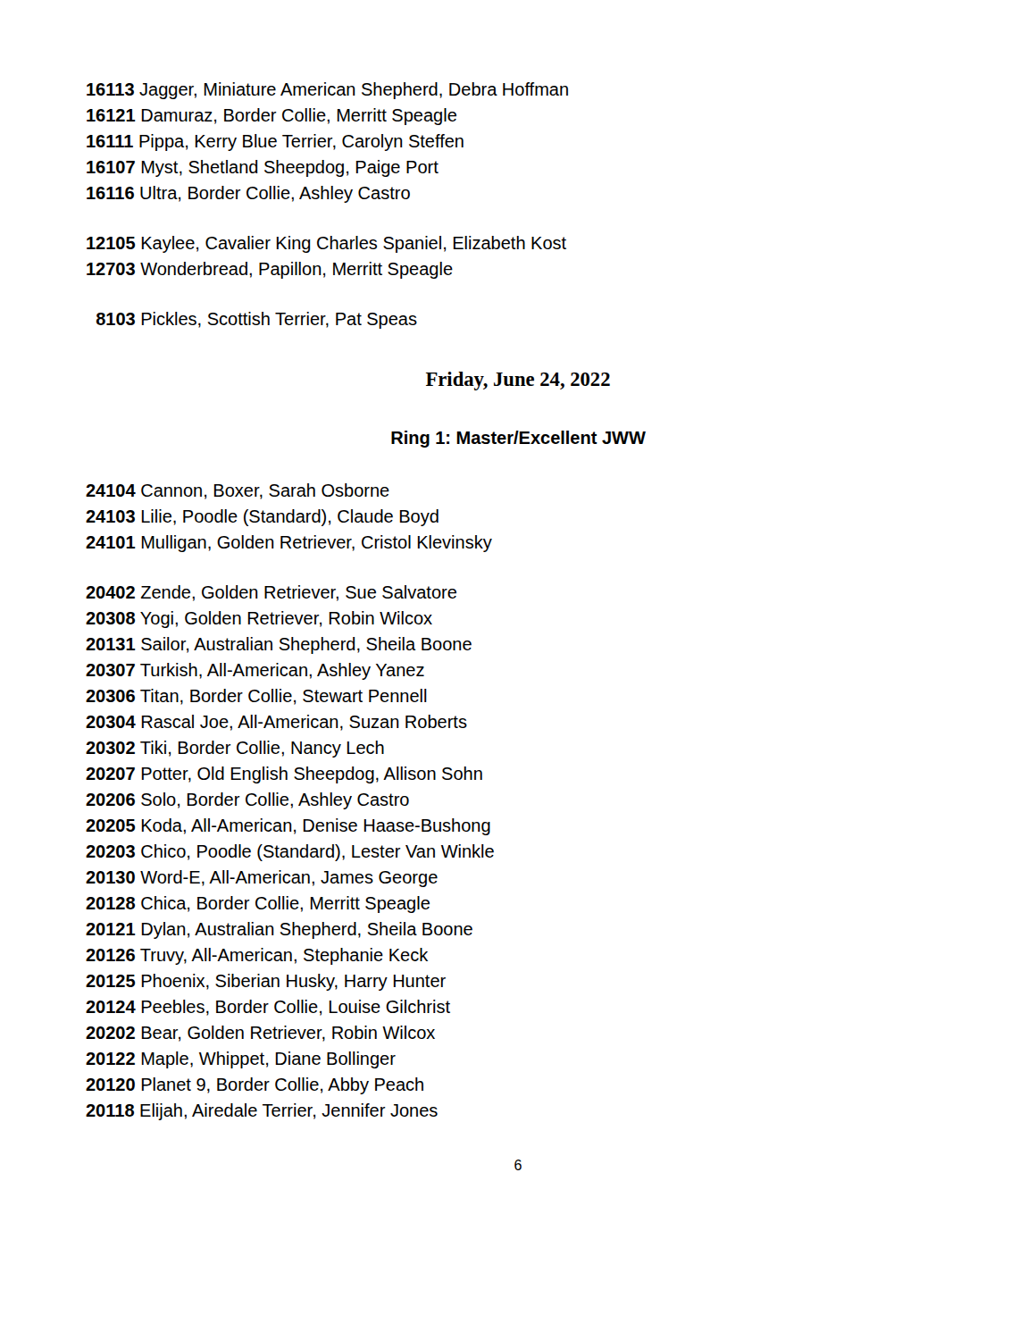16113 Jagger, Miniature American Shepherd, Debra Hoffman
16121 Damuraz, Border Collie, Merritt Speagle
16111 Pippa, Kerry Blue Terrier, Carolyn Steffen
16107 Myst, Shetland Sheepdog, Paige Port
16116 Ultra, Border Collie, Ashley Castro
12105 Kaylee, Cavalier King Charles Spaniel, Elizabeth Kost
12703 Wonderbread, Papillon, Merritt Speagle
8103 Pickles, Scottish Terrier, Pat Speas
Friday, June 24, 2022
Ring 1: Master/Excellent JWW
24104 Cannon, Boxer, Sarah Osborne
24103 Lilie, Poodle (Standard), Claude Boyd
24101 Mulligan, Golden Retriever, Cristol Klevinsky
20402 Zende, Golden Retriever, Sue Salvatore
20308 Yogi, Golden Retriever, Robin Wilcox
20131 Sailor, Australian Shepherd, Sheila Boone
20307 Turkish, All-American, Ashley Yanez
20306 Titan, Border Collie, Stewart Pennell
20304 Rascal Joe, All-American, Suzan Roberts
20302 Tiki, Border Collie, Nancy Lech
20207 Potter, Old English Sheepdog, Allison Sohn
20206 Solo, Border Collie, Ashley Castro
20205 Koda, All-American, Denise Haase-Bushong
20203 Chico, Poodle (Standard), Lester Van Winkle
20130 Word-E, All-American, James George
20128 Chica, Border Collie, Merritt Speagle
20121 Dylan, Australian Shepherd, Sheila Boone
20126 Truvy, All-American, Stephanie Keck
20125 Phoenix, Siberian Husky, Harry Hunter
20124 Peebles, Border Collie, Louise Gilchrist
20202 Bear, Golden Retriever, Robin Wilcox
20122 Maple, Whippet, Diane Bollinger
20120 Planet 9, Border Collie, Abby Peach
20118 Elijah, Airedale Terrier, Jennifer Jones
6